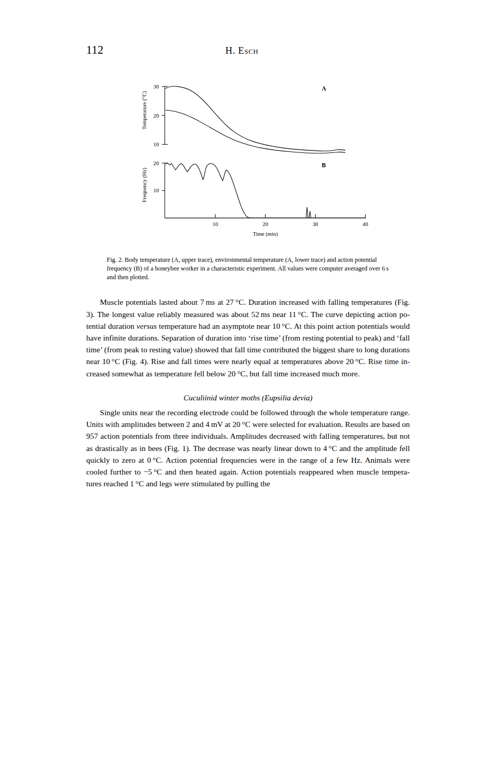112
H. Esch
30 20 10 Temperature (°C) A 20 10 Frequency (Hz) B 10 20 30 40 Time (min)
Fig. 2. Body temperature (A, upper trace), environmental temperature (A, lower trace) and action potential frequency (B) of a honeybee worker in a characteristic experiment. All values were computer averaged over 6 s and then plotted.
Muscle potentials lasted about 7 ms at 27 °C. Duration increased with falling temperatures (Fig. 3). The longest value reliably measured was about 52 ms near 11 °C. The curve depicting action potential duration versus temperature had an asymptote near 10 °C. At this point action potentials would have infinite durations. Separation of duration into ‘rise time’ (from resting potential to peak) and ‘fall time’ (from peak to resting value) showed that fall time contributed the biggest share to long durations near 10 °C (Fig. 4). Rise and fall times were nearly equal at temperatures above 20 °C. Rise time increased somewhat as temperature fell below 20 °C, but fall time increased much more.
Cuculiinid winter moths (Eupsilia devia)
Single units near the recording electrode could be followed through the whole temperature range. Units with amplitudes between 2 and 4 mV at 20 °C were selected for evaluation. Results are based on 957 action potentials from three individuals. Amplitudes decreased with falling temperatures, but not as drastically as in bees (Fig. 1). The decrease was nearly linear down to 4 °C and the amplitude fell quickly to zero at 0 °C. Action potential frequencies were in the range of a few Hz. Animals were cooled further to −5 °C and then heated again. Action potentials reappeared when muscle temperatures reached 1 °C and legs were stimulated by pulling the